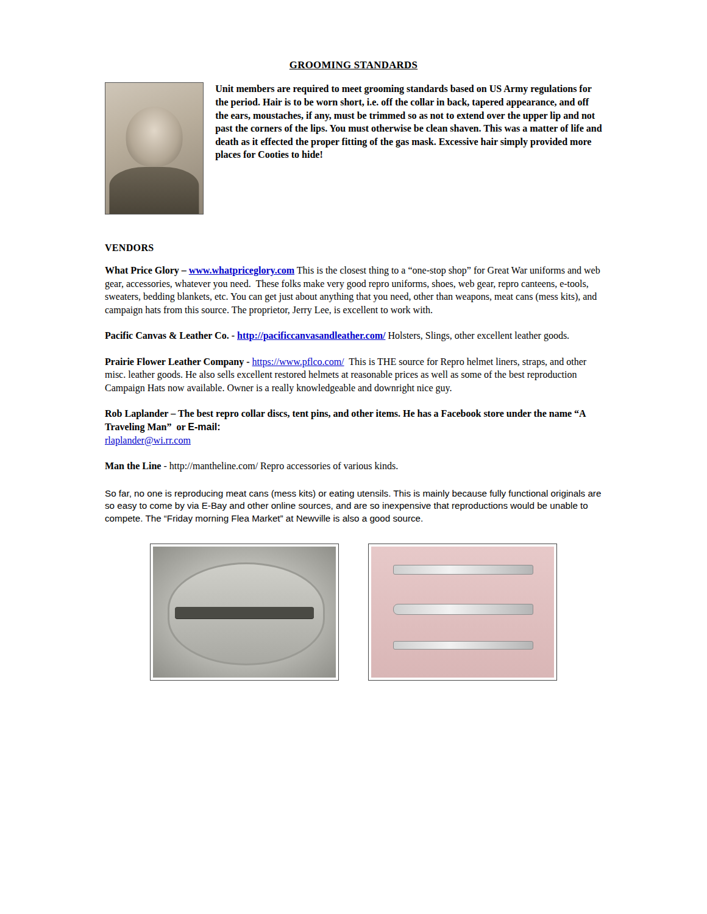GROOMING STANDARDS
Unit members are required to meet grooming standards based on US Army regulations for the period. Hair is to be worn short, i.e. off the collar in back, tapered appearance, and off the ears, moustaches, if any, must be trimmed so as not to extend over the upper lip and not past the corners of the lips. You must otherwise be clean shaven. This was a matter of life and death as it effected the proper fitting of the gas mask. Excessive hair simply provided more places for Cooties to hide!
VENDORS
What Price Glory – www.whatpriceglory.com This is the closest thing to a “one-stop shop” for Great War uniforms and web gear, accessories, whatever you need. These folks make very good repro uniforms, shoes, web gear, repro canteens, e-tools, sweaters, bedding blankets, etc. You can get just about anything that you need, other than weapons, meat cans (mess kits), and campaign hats from this source. The proprietor, Jerry Lee, is excellent to work with.
Pacific Canvas & Leather Co. - http://pacificcanvasandleather.com/ Holsters, Slings, other excellent leather goods.
Prairie Flower Leather Company - https://www.pflco.com/ This is THE source for Repro helmet liners, straps, and other misc. leather goods. He also sells excellent restored helmets at reasonable prices as well as some of the best reproduction Campaign Hats now available. Owner is a really knowledgeable and downright nice guy.
Rob Laplander – The best repro collar discs, tent pins, and other items. He has a Facebook store under the name “A Traveling Man” or E-mail:
rlaplander@wi.rr.com
Man the Line - http://mantheline.com/ Repro accessories of various kinds.
So far, no one is reproducing meat cans (mess kits) or eating utensils. This is mainly because fully functional originals are so easy to come by via E-Bay and other online sources, and are so inexpensive that reproductions would be unable to compete. The “Friday morning Flea Market” at Newville is also a good source.